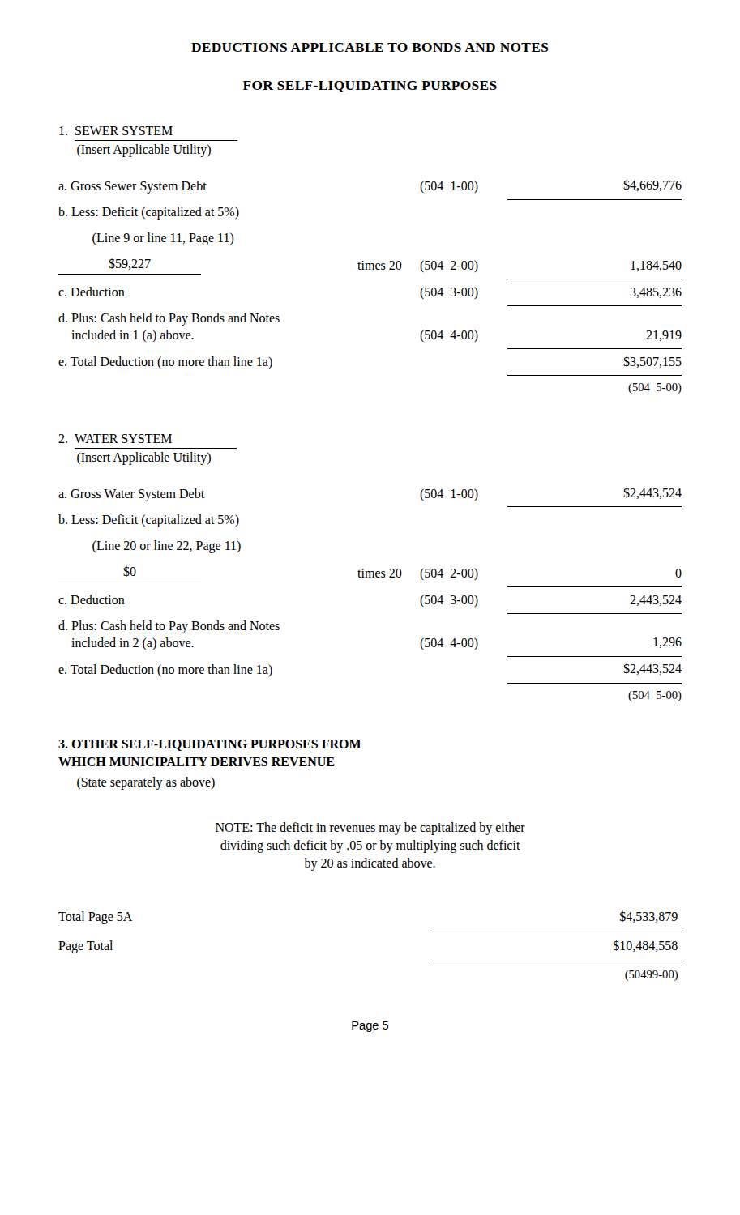DEDUCTIONS APPLICABLE TO BONDS AND NOTES
FOR SELF-LIQUIDATING PURPOSES
1. SEWER SYSTEM
(Insert Applicable Utility)
| a. Gross Sewer System Debt | | (504 1-00) | $4,669,776 |
| b. Less: Deficit (capitalized at 5%) | | | |
| (Line 9 or line 11, Page 11) | | | |
| $59,227 | times 20 | (504 2-00) | 1,184,540 |
| c. Deduction | | (504 3-00) | 3,485,236 |
| d. Plus: Cash held to Pay Bonds and Notes included in 1 (a) above. | | (504 4-00) | 21,919 |
| e. Total Deduction (no more than line 1a) | | | $3,507,155 |
| | (504 5-00) |
2. WATER SYSTEM
(Insert Applicable Utility)
| a. Gross Water System Debt | | (504 1-00) | $2,443,524 |
| b. Less: Deficit (capitalized at 5%) | | | |
| (Line 20 or line 22, Page 11) | | | |
| $0 | times 20 | (504 2-00) | 0 |
| c. Deduction | | (504 3-00) | 2,443,524 |
| d. Plus: Cash held to Pay Bonds and Notes included in 2 (a) above. | | (504 4-00) | 1,296 |
| e. Total Deduction (no more than line 1a) | | | $2,443,524 |
| | (504 5-00) |
3. OTHER SELF-LIQUIDATING PURPOSES FROM
WHICH MUNICIPALITY DERIVES REVENUE
(State separately as above)
NOTE: The deficit in revenues may be capitalized by either
dividing such deficit by .05 or by multiplying such deficit
by 20 as indicated above.
| Total Page 5A | $4,533,879 |
| Page Total | $10,484,558 |
| | (50499-00) |
Page 5